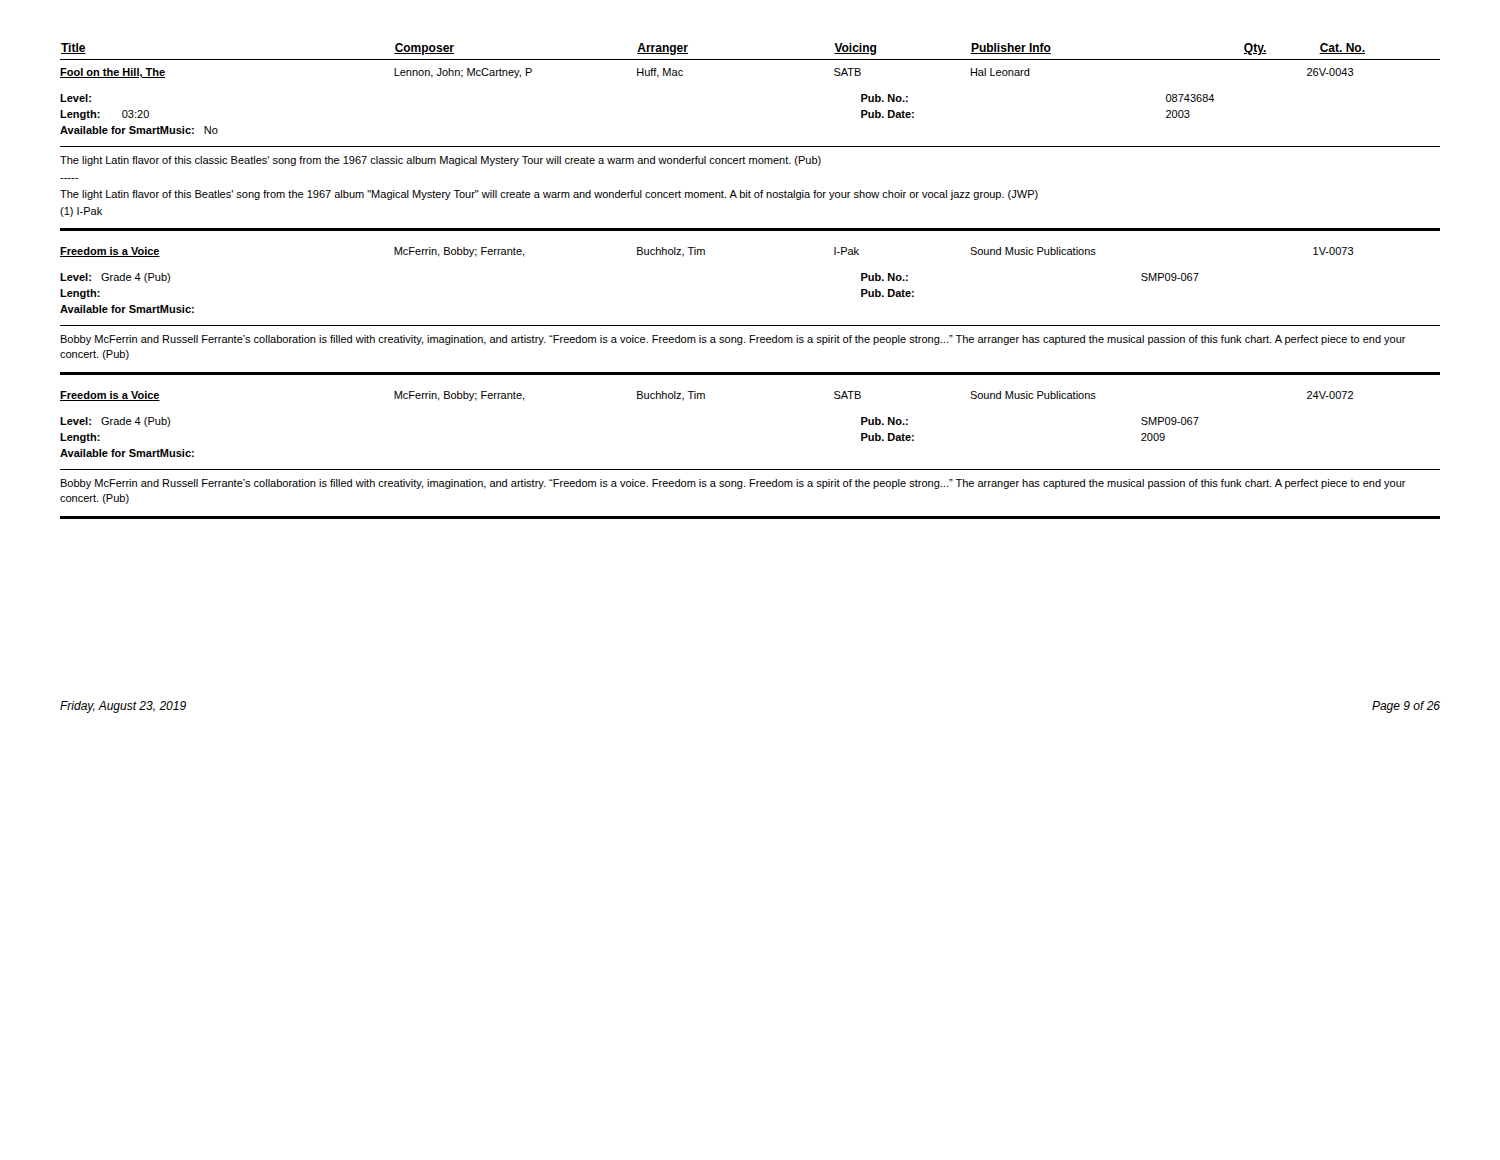| Title | Composer | Arranger | Voicing | Publisher Info | Qty. | Cat. No. |
| --- | --- | --- | --- | --- | --- | --- |
| Fool on the Hill, The | Lennon, John; McCartney, P | Huff, Mac | SATB | Hal Leonard | 26 | V-0043 |
| Level: | | Pub. No.: | 08743684 |
| Length: 03:20 | | Pub. Date: | 2003 |
| Available for SmartMusic: No | | | |
The light Latin flavor of this classic Beatles' song from the 1967 classic album Magical Mystery Tour will create a warm and wonderful concert moment. (Pub)
-----
The light Latin flavor of this Beatles' song from the 1967 album "Magical Mystery Tour" will create a warm and wonderful concert moment. A bit of nostalgia for your show choir or vocal jazz group. (JWP)
(1) I-Pak
| Freedom is a Voice | McFerrin, Bobby; Ferrante, | Buchholz, Tim | I-Pak | Sound Music Publications | 1 | V-0073 |
| Level: Grade 4 (Pub) | | Pub. No.: | SMP09-067 |
| Length: | | Pub. Date: | |
| Available for SmartMusic: | | | |
Bobby McFerrin and Russell Ferrante’s collaboration is filled with creativity, imagination, and artistry. “Freedom is a voice. Freedom is a song. Freedom is a spirit of the people strong...” The arranger has captured the musical passion of this funk chart. A perfect piece to end your concert. (Pub)
| Freedom is a Voice | McFerrin, Bobby; Ferrante, | Buchholz, Tim | SATB | Sound Music Publications | 24 | V-0072 |
| Level: Grade 4 (Pub) | | Pub. No.: | SMP09-067 |
| Length: | | Pub. Date: | 2009 |
| Available for SmartMusic: | | | |
Bobby McFerrin and Russell Ferrante’s collaboration is filled with creativity, imagination, and artistry. “Freedom is a voice. Freedom is a song. Freedom is a spirit of the people strong...” The arranger has captured the musical passion of this funk chart. A perfect piece to end your concert. (Pub)
Friday, August 23, 2019
Page 9 of 26